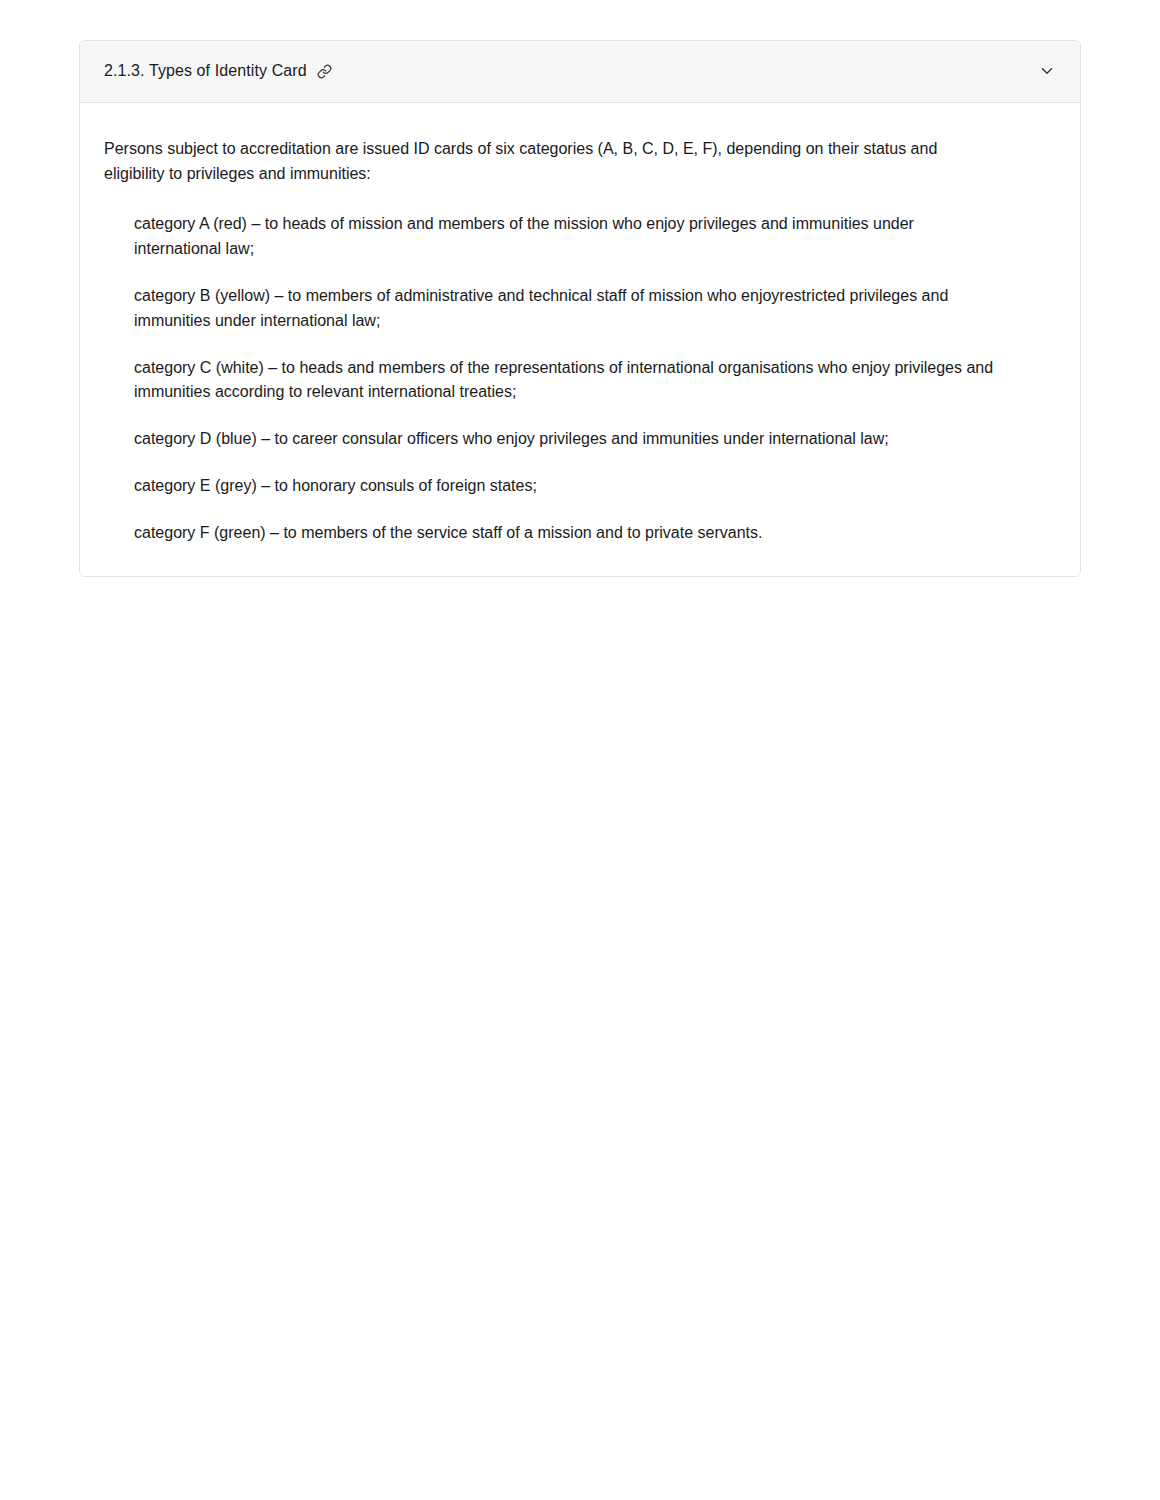2.1.3. Types of Identity Card
Persons subject to accreditation are issued ID cards of six categories (A, B, C, D, E, F), depending on their status and eligibility to privileges and immunities:
category A (red) – to heads of mission and members of the mission who enjoy privileges and immunities under international law;
category B (yellow) – to members of administrative and technical staff of mission who enjoyrestricted privileges and immunities under international law;
category C (white) – to heads and members of the representations of international organisations who enjoy privileges and immunities according to relevant international treaties;
category D (blue) – to career consular officers who enjoy privileges and immunities under international law;
category E (grey) – to honorary consuls of foreign states;
category F (green) – to members of the service staff of a mission and to private servants.